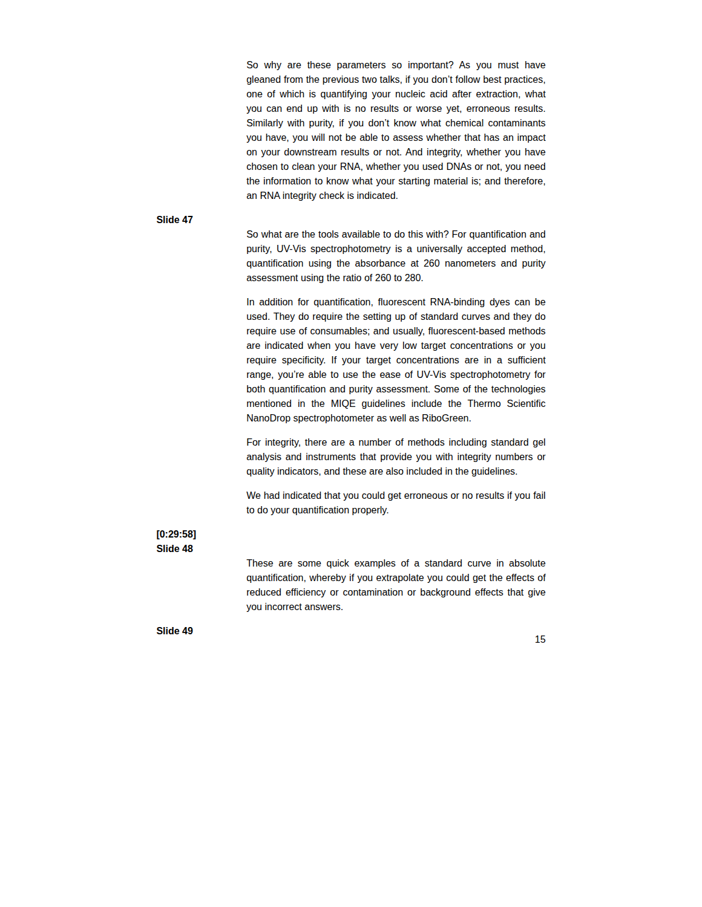So why are these parameters so important? As you must have gleaned from the previous two talks, if you don’t follow best practices, one of which is quantifying your nucleic acid after extraction, what you can end up with is no results or worse yet, erroneous results. Similarly with purity, if you don’t know what chemical contaminants you have, you will not be able to assess whether that has an impact on your downstream results or not. And integrity, whether you have chosen to clean your RNA, whether you used DNAs or not, you need the information to know what your starting material is; and therefore, an RNA integrity check is indicated.
Slide 47
So what are the tools available to do this with? For quantification and purity, UV-Vis spectrophotometry is a universally accepted method, quantification using the absorbance at 260 nanometers and purity assessment using the ratio of 260 to 280.
In addition for quantification, fluorescent RNA-binding dyes can be used. They do require the setting up of standard curves and they do require use of consumables; and usually, fluorescent-based methods are indicated when you have very low target concentrations or you require specificity. If your target concentrations are in a sufficient range, you’re able to use the ease of UV-Vis spectrophotometry for both quantification and purity assessment. Some of the technologies mentioned in the MIQE guidelines include the Thermo Scientific NanoDrop spectrophotometer as well as RiboGreen.
For integrity, there are a number of methods including standard gel analysis and instruments that provide you with integrity numbers or quality indicators, and these are also included in the guidelines.
We had indicated that you could get erroneous or no results if you fail to do your quantification properly.
[0:29:58]
Slide 48
These are some quick examples of a standard curve in absolute quantification, whereby if you extrapolate you could get the effects of reduced efficiency or contamination or background effects that give you incorrect answers.
Slide 49
15